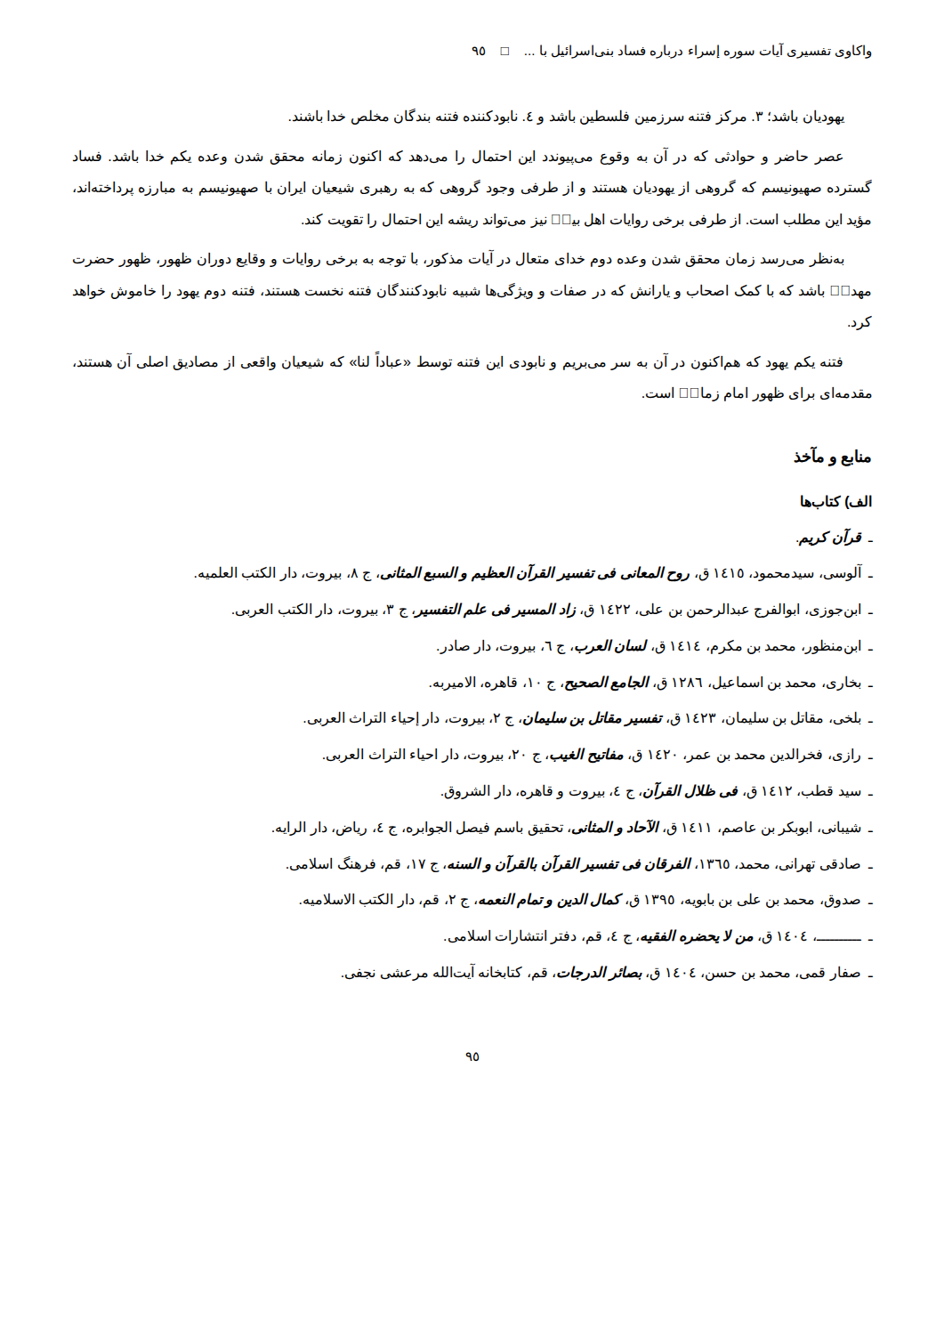واکاوی تفسیری آیات سوره إسراء درباره فساد بنی‌اسرائیل با ... □ ٩٥
یهودیان باشد؛ ٣. مرکز فتنه سرزمین فلسطین باشد و ٤. نابودکننده فتنه بندگان مخلص خدا باشند.
عصر حاضر و حوادثی که در آن به وقوع می‌پیوندد این احتمال را می‌دهد که اکنون زمانه محقق شدن وعده یکم خدا باشد. فساد گسترده صهیونیسم که گروهی از یهودیان هستند و از طرفی وجود گروهی که به رهبری شیعیان ایران با صهیونیسم به مبارزه پرداخته‌اند، مؤید این مطلب است. از طرفی برخی روایات اهل بیتۖ نیز می‌تواند ریشه این احتمال را تقویت کند.
به‌نظر می‌رسد زمان محقق شدن وعده دوم خدای متعال در آیات مذکور، با توجه به برخی روایات و وقایع دوران ظهور، ظهور حضرت مهدیۖ باشد که با کمک اصحاب و یارانش که در صفات و ویژگی‌ها شبیه نابودکنندگان فتنه نخست هستند، فتنه دوم یهود را خاموش خواهد کرد.
فتنه یکم یهود که هم‌اکنون در آن به سر می‌بریم و نابودی این فتنه توسط «عباداً لنا» که شیعیان واقعی از مصادیق اصلی آن هستند، مقدمه‌ای برای ظهور امام زمانۖ است.
منابع و مآخذ
الف) کتاب‌ها
ـ قرآن کریم.
ـ آلوسی، سیدمحمود، ١٤١٥ ق، روح المعانی فی تفسیر القرآن العظیم و السبع المثانی، ج ٨، بیروت، دار الکتب العلمیه.
ـ ابن‌جوزی، ابوالفرج عبدالرحمن بن علی، ١٤٢٢ ق، زاد المسیر فی علم التفسیر، ج ٣، بیروت، دار الکتب العربی.
ـ ابن‌منظور، محمد بن مکرم، ١٤١٤ ق، لسان العرب، ج ٦، بیروت، دار صادر.
ـ بخاری، محمد بن اسماعیل، ١٢٨٦ ق، الجامع الصحیح، ج ١٠، قاهره، الامیربه.
ـ بلخی، مقاتل بن سلیمان، ١٤٢٣ ق، تفسیر مقاتل بن سلیمان، ج ٢، بیروت، دار إحیاء التراث العربی.
ـ رازی، فخرالدین محمد بن عمر، ١٤٢٠ ق، مفاتیح الغیب، ج ٢٠، بیروت، دار احیاء التراث العربی.
ـ سید قطب، ١٤١٢ ق، فی ظلال القرآن، ج ٤، بیروت و قاهره، دار الشروق.
ـ شیبانی، ابوبکر بن عاصم، ١٤١١ ق، الآحاد و المثانی، تحقیق باسم فیصل الجوابره، ج ٤، ریاض، دار الرایه.
ـ صادقی تهرانی، محمد، ١٣٦٥، الفرقان فی تفسیر القرآن بالقرآن و السنه، ج ١٧، قم، فرهنگ اسلامی.
ـ صدوق، محمد بن علی بن بابویه، ١٣٩٥ ق، کمال الدین و تمام النعمه، ج ٢، قم، دار الکتب الاسلامیه.
ـ ــــــــــ، ١٤٠٤ ق، من لا یحضره الفقیه، ج ٤، قم، دفتر انتشارات اسلامی.
ـ صفار قمی، محمد بن حسن، ١٤٠٤ ق، بصائر الدرجات، قم، کتابخانه آیت‌الله مرعشی نجفی.
٩٥